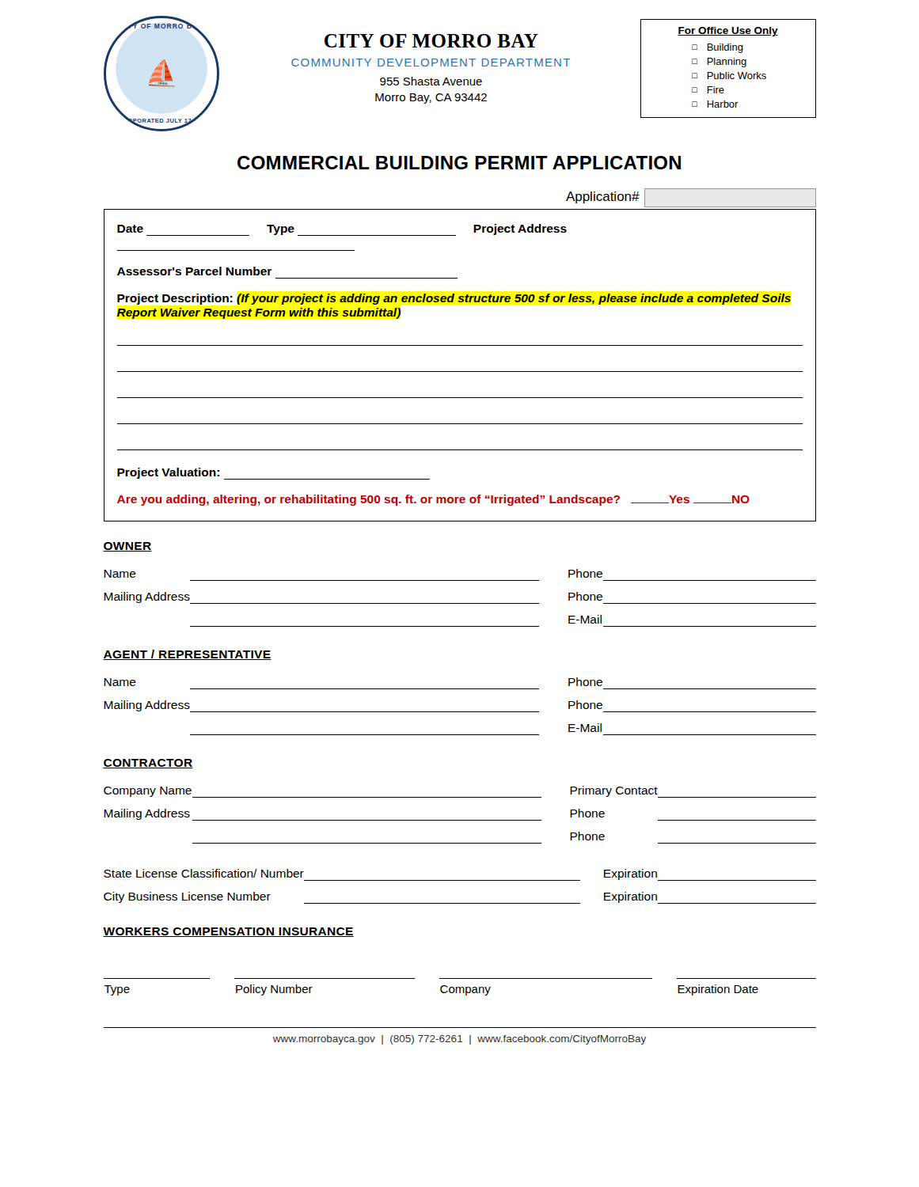CITY OF MORRO BAY ⛵ INCORPORATED JULY 17, 1964
CITY OF MORRO BAY
COMMUNITY DEVELOPMENT DEPARTMENT
955 Shasta Avenue
Morro Bay, CA 93442
For Office Use Only
| ☐ | Building |
| ☐ | Planning |
| ☐ | Public Works |
| ☐ | Fire |
| ☐ | Harbor |
COMMERCIAL BUILDING PERMIT APPLICATION
Application#
Date Type Project Address
Assessor's Parcel Number
Project Description: (If your project is adding an enclosed structure 500 sf or less, please include a completed Soils Report Waiver Request Form with this submittal)
Project Valuation:
Are you adding, altering, or rehabilitating 500 sq. ft. or more of “Irrigated” Landscape? Yes NO
OWNER
| Name | | | Phone | |
| Mailing Address | | | Phone | |
| | | | E-Mail | |
AGENT / REPRESENTATIVE
| Name | | | Phone | |
| Mailing Address | | | Phone | |
| | | | E-Mail | |
CONTRACTOR
| Company Name | | | Primary Contact | |
| Mailing Address | | | Phone | |
| | | | Phone | |
| State License Classification/ Number | | | Expiration | |
| City Business License Number | | | Expiration | |
WORKERS COMPENSATION INSURANCE
| Type | | Policy Number | | Company | | Expiration Date |
www.morrobayca.gov | (805) 772-6261 | www.facebook.com/CityofMorroBay